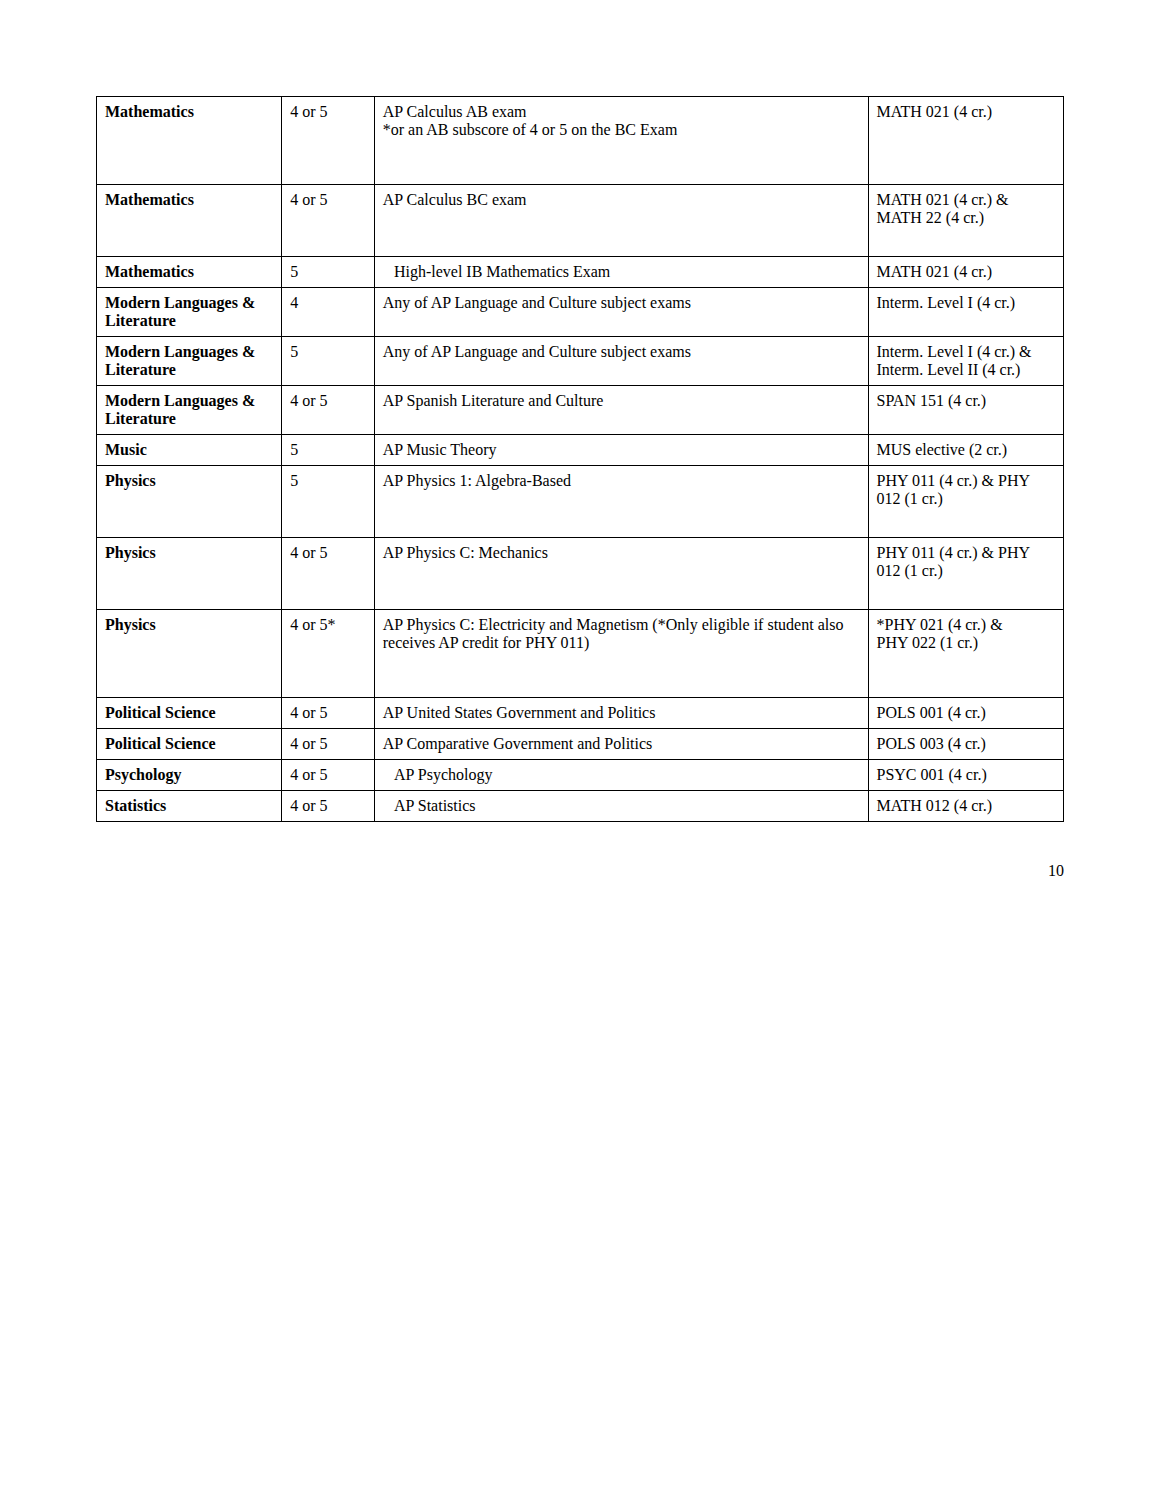| Mathematics | 4 or 5 | AP Calculus AB exam *or an AB subscore of 4 or 5 on the BC Exam | MATH 021 (4 cr.) |
| Mathematics | 4 or 5 | AP Calculus BC exam | MATH 021 (4 cr.) & MATH 22 (4 cr.) |
| Mathematics | 5 | High-level IB Mathematics Exam | MATH 021 (4 cr.) |
| Modern Languages & Literature | 4 | Any of AP Language and Culture subject exams | Interm. Level I (4 cr.) |
| Modern Languages & Literature | 5 | Any of AP Language and Culture subject exams | Interm. Level I (4 cr.) & Interm. Level II (4 cr.) |
| Modern Languages & Literature | 4 or 5 | AP Spanish Literature and Culture | SPAN 151 (4 cr.) |
| Music | 5 | AP Music Theory | MUS elective (2 cr.) |
| Physics | 5 | AP Physics 1: Algebra-Based | PHY 011 (4 cr.) & PHY 012 (1 cr.) |
| Physics | 4 or 5 | AP Physics C: Mechanics | PHY 011 (4 cr.) & PHY 012 (1 cr.) |
| Physics | 4 or 5* | AP Physics C: Electricity and Magnetism (*Only eligible if student also receives AP credit for PHY 011) | *PHY 021 (4 cr.) & PHY 022 (1 cr.) |
| Political Science | 4 or 5 | AP United States Government and Politics | POLS 001 (4 cr.) |
| Political Science | 4 or 5 | AP Comparative Government and Politics | POLS 003 (4 cr.) |
| Psychology | 4 or 5 | AP Psychology | PSYC 001 (4 cr.) |
| Statistics | 4 or 5 | AP Statistics | MATH 012 (4 cr.) |
10